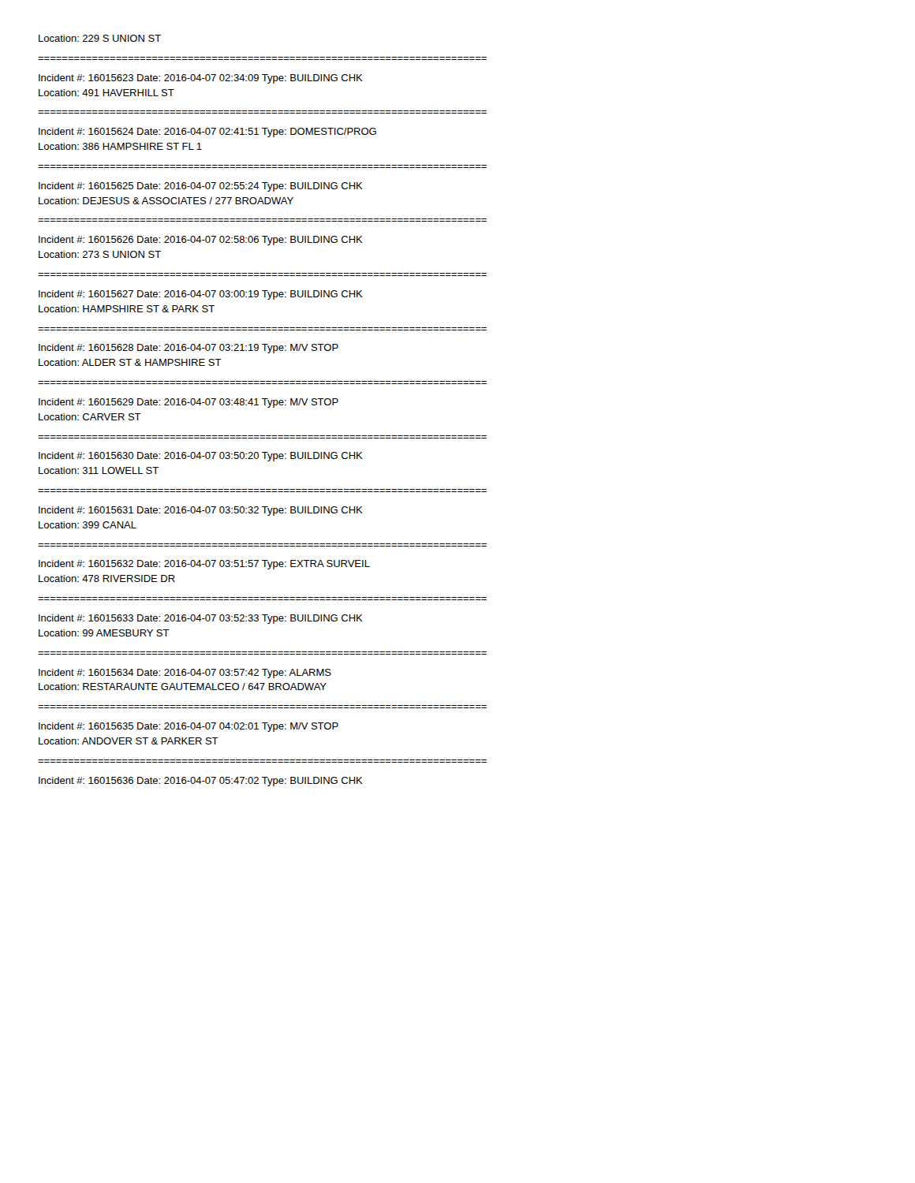Location: 229 S UNION ST
===========================================================================
Incident #: 16015623 Date: 2016-04-07 02:34:09 Type: BUILDING CHK
Location: 491 HAVERHILL ST
===========================================================================
Incident #: 16015624 Date: 2016-04-07 02:41:51 Type: DOMESTIC/PROG
Location: 386 HAMPSHIRE ST FL 1
===========================================================================
Incident #: 16015625 Date: 2016-04-07 02:55:24 Type: BUILDING CHK
Location: DEJESUS & ASSOCIATES / 277 BROADWAY
===========================================================================
Incident #: 16015626 Date: 2016-04-07 02:58:06 Type: BUILDING CHK
Location: 273 S UNION ST
===========================================================================
Incident #: 16015627 Date: 2016-04-07 03:00:19 Type: BUILDING CHK
Location: HAMPSHIRE ST & PARK ST
===========================================================================
Incident #: 16015628 Date: 2016-04-07 03:21:19 Type: M/V STOP
Location: ALDER ST & HAMPSHIRE ST
===========================================================================
Incident #: 16015629 Date: 2016-04-07 03:48:41 Type: M/V STOP
Location: CARVER ST
===========================================================================
Incident #: 16015630 Date: 2016-04-07 03:50:20 Type: BUILDING CHK
Location: 311 LOWELL ST
===========================================================================
Incident #: 16015631 Date: 2016-04-07 03:50:32 Type: BUILDING CHK
Location: 399 CANAL
===========================================================================
Incident #: 16015632 Date: 2016-04-07 03:51:57 Type: EXTRA SURVEIL
Location: 478 RIVERSIDE DR
===========================================================================
Incident #: 16015633 Date: 2016-04-07 03:52:33 Type: BUILDING CHK
Location: 99 AMESBURY ST
===========================================================================
Incident #: 16015634 Date: 2016-04-07 03:57:42 Type: ALARMS
Location: RESTARAUNTE GAUTEMALCEO / 647 BROADWAY
===========================================================================
Incident #: 16015635 Date: 2016-04-07 04:02:01 Type: M/V STOP
Location: ANDOVER ST & PARKER ST
===========================================================================
Incident #: 16015636 Date: 2016-04-07 05:47:02 Type: BUILDING CHK